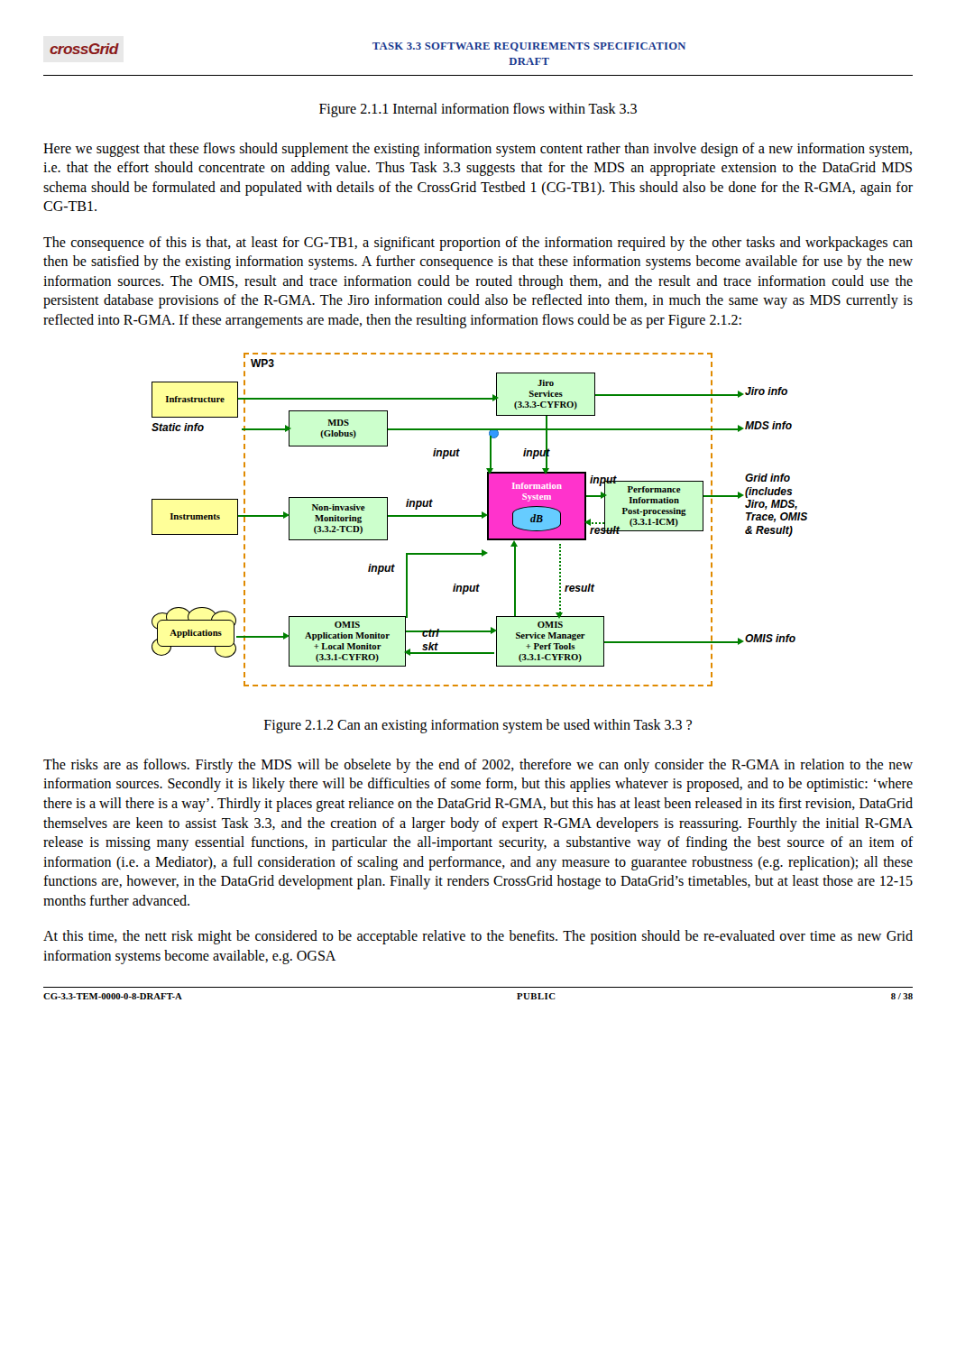crossGrid
TASK 3.3 SOFTWARE REQUIREMENTS SPECIFICATION
DRAFT
Figure 2.1.1 Internal information flows within Task 3.3
Here we suggest that these flows should supplement the existing information system content rather than involve design of a new information system, i.e. that the effort should concentrate on adding value. Thus Task 3.3 suggests that for the MDS an appropriate extension to the DataGrid MDS schema should be formulated and populated with details of the CrossGrid Testbed 1 (CG-TB1). This should also be done for the R-GMA, again for CG-TB1.
The consequence of this is that, at least for CG-TB1, a significant proportion of the information required by the other tasks and workpackages can then be satisfied by the existing information systems. A further consequence is that these information systems become available for use by the new information sources. The OMIS, result and trace information could be routed through them, and the result and trace information could use the persistent database provisions of the R-GMA. The Jiro information could also be reflected into them, in much the same way as MDS currently is reflected into R-GMA. If these arrangements are made, then the resulting information flows could be as per Figure 2.1.2:
WP3
Infrastructure
Instruments
Applications
MDS
(Globus)
Non-invasive
Monitoring
(3.3.2-TCD)
OMIS
Application Monitor
+ Local Monitor
(3.3.1-CYFRO)
Jiro
Services
(3.3.3-CYFRO)
Information
System
dB
Performance
Information
Post-processing
(3.3.1-ICM)
OMIS
Service Manager
+ Perf Tools
(3.3.1-CYFRO)
Static info
Jiro info
MDS info
Grid info
(includes
Jiro, MDS,
Trace, OMIS
& Result)
OMIS info
input
input
input
input
result
input
input
result
ctrl
skt
Figure 2.1.2 Can an existing information system be used within Task 3.3 ?
The risks are as follows. Firstly the MDS will be obselete by the end of 2002, therefore we can only consider the R-GMA in relation to the new information sources. Secondly it is likely there will be difficulties of some form, but this applies whatever is proposed, and to be optimistic: ‘where there is a will there is a way’. Thirdly it places great reliance on the DataGrid R-GMA, but this has at least been released in its first revision, DataGrid themselves are keen to assist Task 3.3, and the creation of a larger body of expert R-GMA developers is reassuring. Fourthly the initial R-GMA release is missing many essential functions, in particular the all-important security, a substantive way of finding the best source of an item of information (i.e. a Mediator), a full consideration of scaling and performance, and any measure to guarantee robustness (e.g. replication); all these functions are, however, in the DataGrid development plan. Finally it renders CrossGrid hostage to DataGrid’s timetables, but at least those are 12-15 months further advanced.
At this time, the nett risk might be considered to be acceptable relative to the benefits. The position should be re-evaluated over time as new Grid information systems become available, e.g. OGSA
CG-3.3-TEM-0000-0-8-DRAFT-A
PUBLIC
8 / 38